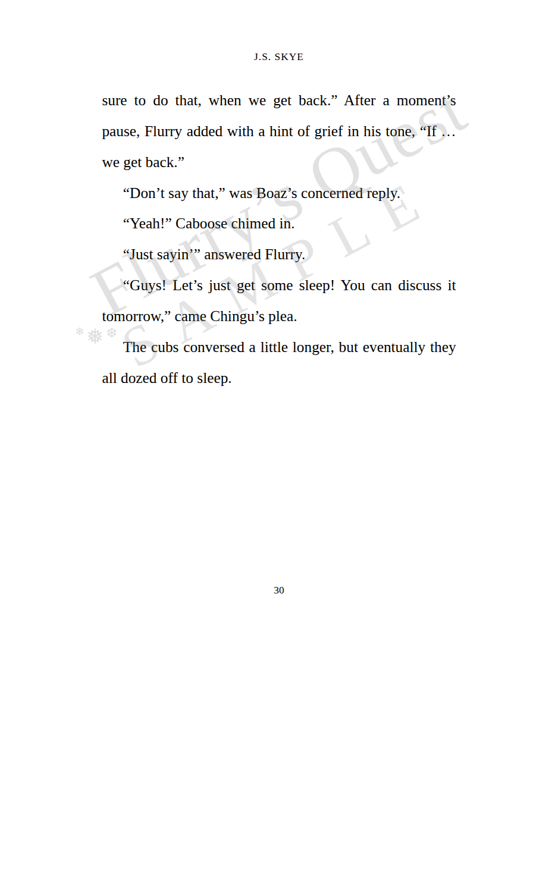J.S. Skye
sure to do that, when we get back.” After a moment’s pause, Flurry added with a hint of grief in his tone, “If … we get back.”
“Don’t say that,” was Boaz’s concerned reply.
“Yeah!” Caboose chimed in.
“Just sayin’” answered Flurry.
“Guys! Let’s just get some sleep! You can discuss it tomorrow,” came Chingu’s plea.
The cubs conversed a little longer, but eventually they all dozed off to sleep.
❄❅❆
Flurry’s Quest
SAMPLE
30